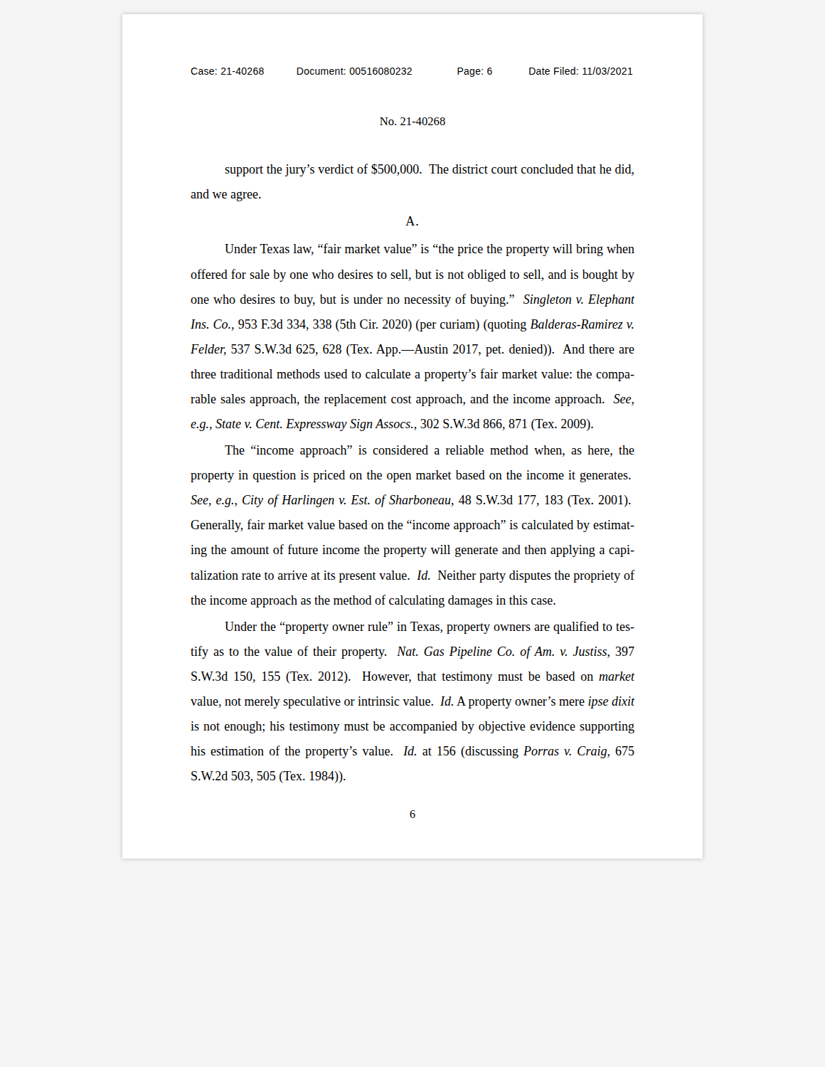Case: 21-40268 Document: 00516080232 Page: 6 Date Filed: 11/03/2021
No. 21-40268
support the jury’s verdict of $500,000. The district court concluded that he did, and we agree.
A.
Under Texas law, “fair market value” is “the price the property will bring when offered for sale by one who desires to sell, but is not obliged to sell, and is bought by one who desires to buy, but is under no necessity of buying.” Singleton v. Elephant Ins. Co., 953 F.3d 334, 338 (5th Cir. 2020) (per curiam) (quoting Balderas-Ramirez v. Felder, 537 S.W.3d 625, 628 (Tex. App.—Austin 2017, pet. denied)). And there are three traditional methods used to calculate a property’s fair market value: the comparable sales approach, the replacement cost approach, and the income approach. See, e.g., State v. Cent. Expressway Sign Assocs., 302 S.W.3d 866, 871 (Tex. 2009).
The “income approach” is considered a reliable method when, as here, the property in question is priced on the open market based on the income it generates. See, e.g., City of Harlingen v. Est. of Sharboneau, 48 S.W.3d 177, 183 (Tex. 2001). Generally, fair market value based on the “income approach” is calculated by estimating the amount of future income the property will generate and then applying a capitalization rate to arrive at its present value. Id. Neither party disputes the propriety of the income approach as the method of calculating damages in this case.
Under the “property owner rule” in Texas, property owners are qualified to testify as to the value of their property. Nat. Gas Pipeline Co. of Am. v. Justiss, 397 S.W.3d 150, 155 (Tex. 2012). However, that testimony must be based on market value, not merely speculative or intrinsic value. Id. A property owner’s mere ipse dixit is not enough; his testimony must be accompanied by objective evidence supporting his estimation of the property’s value. Id. at 156 (discussing Porras v. Craig, 675 S.W.2d 503, 505 (Tex. 1984)).
6